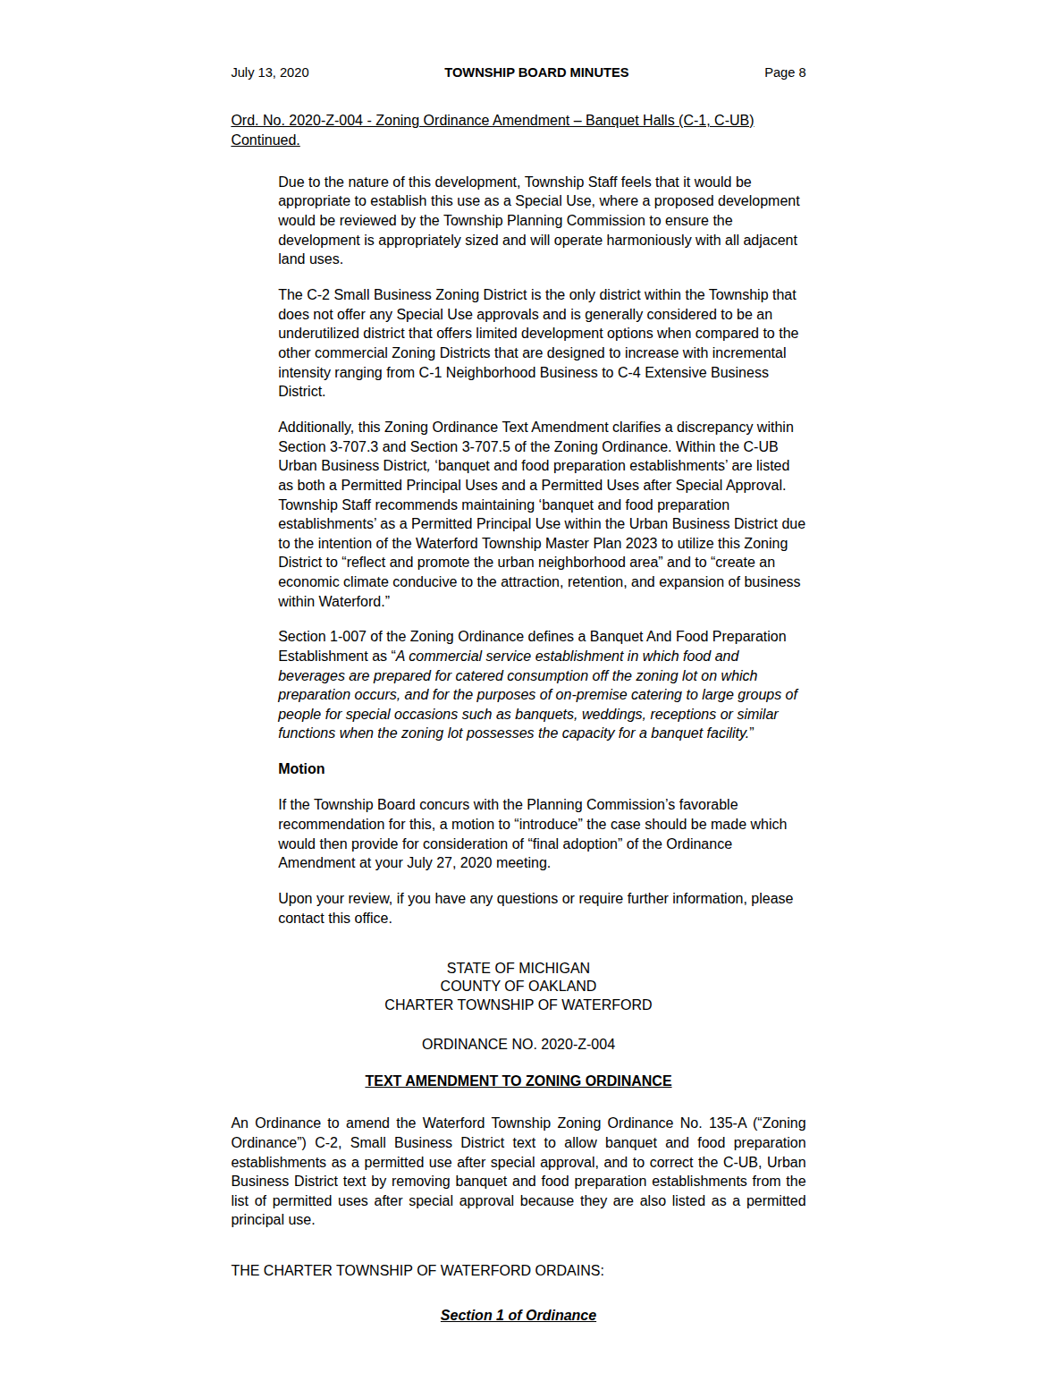July 13, 2020 TOWNSHIP BOARD MINUTES Page 8
Ord. No. 2020-Z-004 - Zoning Ordinance Amendment – Banquet Halls (C-1, C-UB) Continued.
Due to the nature of this development, Township Staff feels that it would be appropriate to establish this use as a Special Use, where a proposed development would be reviewed by the Township Planning Commission to ensure the development is appropriately sized and will operate harmoniously with all adjacent land uses.
The C-2 Small Business Zoning District is the only district within the Township that does not offer any Special Use approvals and is generally considered to be an underutilized district that offers limited development options when compared to the other commercial Zoning Districts that are designed to increase with incremental intensity ranging from C-1 Neighborhood Business to C-4 Extensive Business District.
Additionally, this Zoning Ordinance Text Amendment clarifies a discrepancy within Section 3-707.3 and Section 3-707.5 of the Zoning Ordinance. Within the C-UB Urban Business District, ‘banquet and food preparation establishments’ are listed as both a Permitted Principal Uses and a Permitted Uses after Special Approval.
Township Staff recommends maintaining ‘banquet and food preparation establishments’ as a Permitted Principal Use within the Urban Business District due to the intention of the Waterford Township Master Plan 2023 to utilize this Zoning District to “reflect and promote the urban neighborhood area” and to “create an economic climate conducive to the attraction, retention, and expansion of business within Waterford.”
Section 1-007 of the Zoning Ordinance defines a Banquet And Food Preparation Establishment as “A commercial service establishment in which food and beverages are prepared for catered consumption off the zoning lot on which preparation occurs, and for the purposes of on-premise catering to large groups of people for special occasions such as banquets, weddings, receptions or similar functions when the zoning lot possesses the capacity for a banquet facility.”
Motion
If the Township Board concurs with the Planning Commission’s favorable recommendation for this, a motion to “introduce” the case should be made which would then provide for consideration of “final adoption” of the Ordinance Amendment at your July 27, 2020 meeting.
Upon your review, if you have any questions or require further information, please contact this office.
STATE OF MICHIGAN
COUNTY OF OAKLAND
CHARTER TOWNSHIP OF WATERFORD
ORDINANCE NO. 2020-Z-004
TEXT AMENDMENT TO ZONING ORDINANCE
An Ordinance to amend the Waterford Township Zoning Ordinance No. 135-A (“Zoning Ordinance”) C-2, Small Business District text to allow banquet and food preparation establishments as a permitted use after special approval, and to correct the C-UB, Urban Business District text by removing banquet and food preparation establishments from the list of permitted uses after special approval because they are also listed as a permitted principal use.
THE CHARTER TOWNSHIP OF WATERFORD ORDAINS:
Section 1 of Ordinance